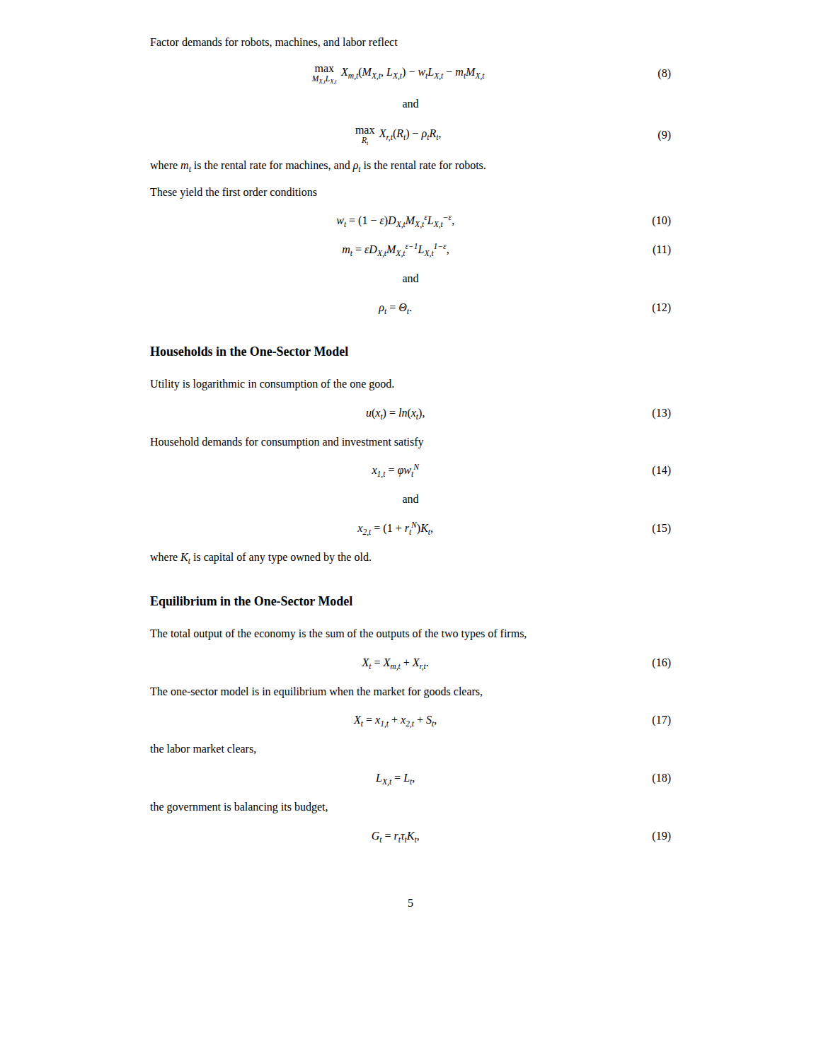Factor demands for robots, machines, and labor reflect
max MX,tLX,t Xm,t(MX,t, LX,t) − wtLX,t − mtMX,t
(8)
and
max Rt Xr,t(Rt) − ρtRt,
(9)
where mt is the rental rate for machines, and ρt is the rental rate for robots.
These yield the first order conditions
wt = (1 − ε)DX,tMX,tεLX,t−ε,
(10)
mt = εDX,tMX,tε−1LX,t1−ε,
(11)
and
ρt = Θt.
(12)
Households in the One-Sector Model
Utility is logarithmic in consumption of the one good.
u(xt) = ln(xt),
(13)
Household demands for consumption and investment satisfy
x1,t = φwtN
(14)
and
x2,t = (1 + rtN)Kt,
(15)
where Kt is capital of any type owned by the old.
Equilibrium in the One-Sector Model
The total output of the economy is the sum of the outputs of the two types of firms,
Xt = Xm,t + Xr,t.
(16)
The one-sector model is in equilibrium when the market for goods clears,
Xt = x1,t + x2,t + St,
(17)
the labor market clears,
LX,t = Lt,
(18)
the government is balancing its budget,
Gt = rtτtKt,
(19)
5